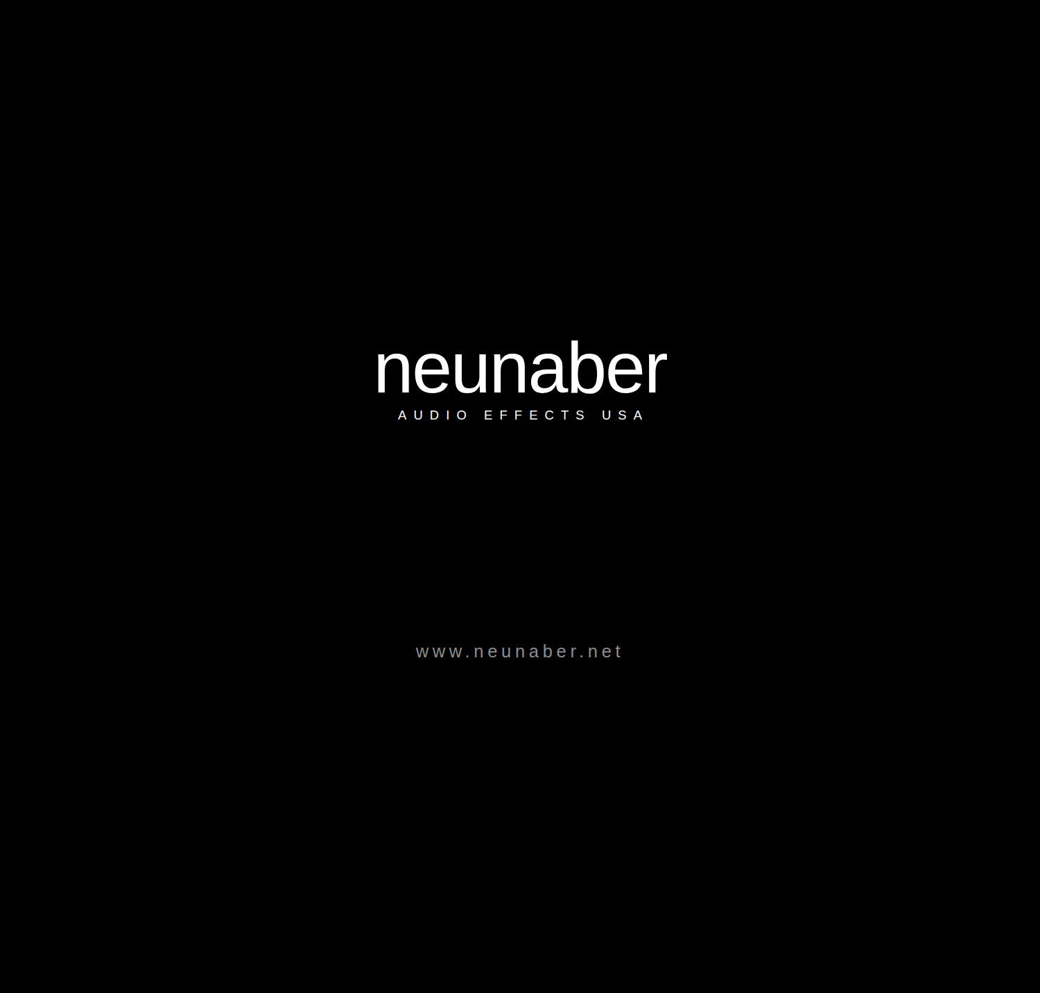neunaber
Audio Effects USA
www.neunaber.net